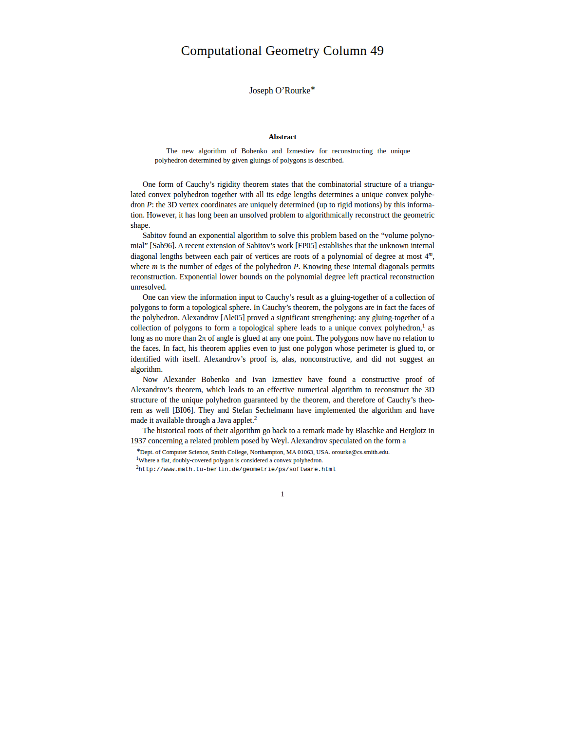Computational Geometry Column 49
Joseph O’Rourke∗
Abstract
The new algorithm of Bobenko and Izmestiev for reconstructing the unique polyhedron determined by given gluings of polygons is described.
One form of Cauchy’s rigidity theorem states that the combinatorial structure of a triangulated convex polyhedron together with all its edge lengths determines a unique convex polyhedron P: the 3D vertex coordinates are uniquely determined (up to rigid motions) by this information. However, it has long been an unsolved problem to algorithmically reconstruct the geometric shape.
Sabitov found an exponential algorithm to solve this problem based on the “volume polynomial” [Sab96]. A recent extension of Sabitov’s work [FP05] establishes that the unknown internal diagonal lengths between each pair of vertices are roots of a polynomial of degree at most 4m, where m is the number of edges of the polyhedron P. Knowing these internal diagonals permits reconstruction. Exponential lower bounds on the polynomial degree left practical reconstruction unresolved.
One can view the information input to Cauchy’s result as a gluing-together of a collection of polygons to form a topological sphere. In Cauchy’s theorem, the polygons are in fact the faces of the polyhedron. Alexandrov [Ale05] proved a significant strengthening: any gluing-together of a collection of polygons to form a topological sphere leads to a unique convex polyhedron,1 as long as no more than 2π of angle is glued at any one point. The polygons now have no relation to the faces. In fact, his theorem applies even to just one polygon whose perimeter is glued to, or identified with itself. Alexandrov’s proof is, alas, nonconstructive, and did not suggest an algorithm.
Now Alexander Bobenko and Ivan Izmestiev have found a constructive proof of Alexandrov’s theorem, which leads to an effective numerical algorithm to reconstruct the 3D structure of the unique polyhedron guaranteed by the theorem, and therefore of Cauchy’s theorem as well [BI06]. They and Stefan Sechelmann have implemented the algorithm and have made it available through a Java applet.2
The historical roots of their algorithm go back to a remark made by Blaschke and Herglotz in 1937 concerning a related problem posed by Weyl. Alexandrov speculated on the form a
∗Dept. of Computer Science, Smith College, Northampton, MA 01063, USA. orourke@cs.smith.edu.
1Where a flat, doubly-covered polygon is considered a convex polyhedron.
2http://www.math.tu-berlin.de/geometrie/ps/software.html
1